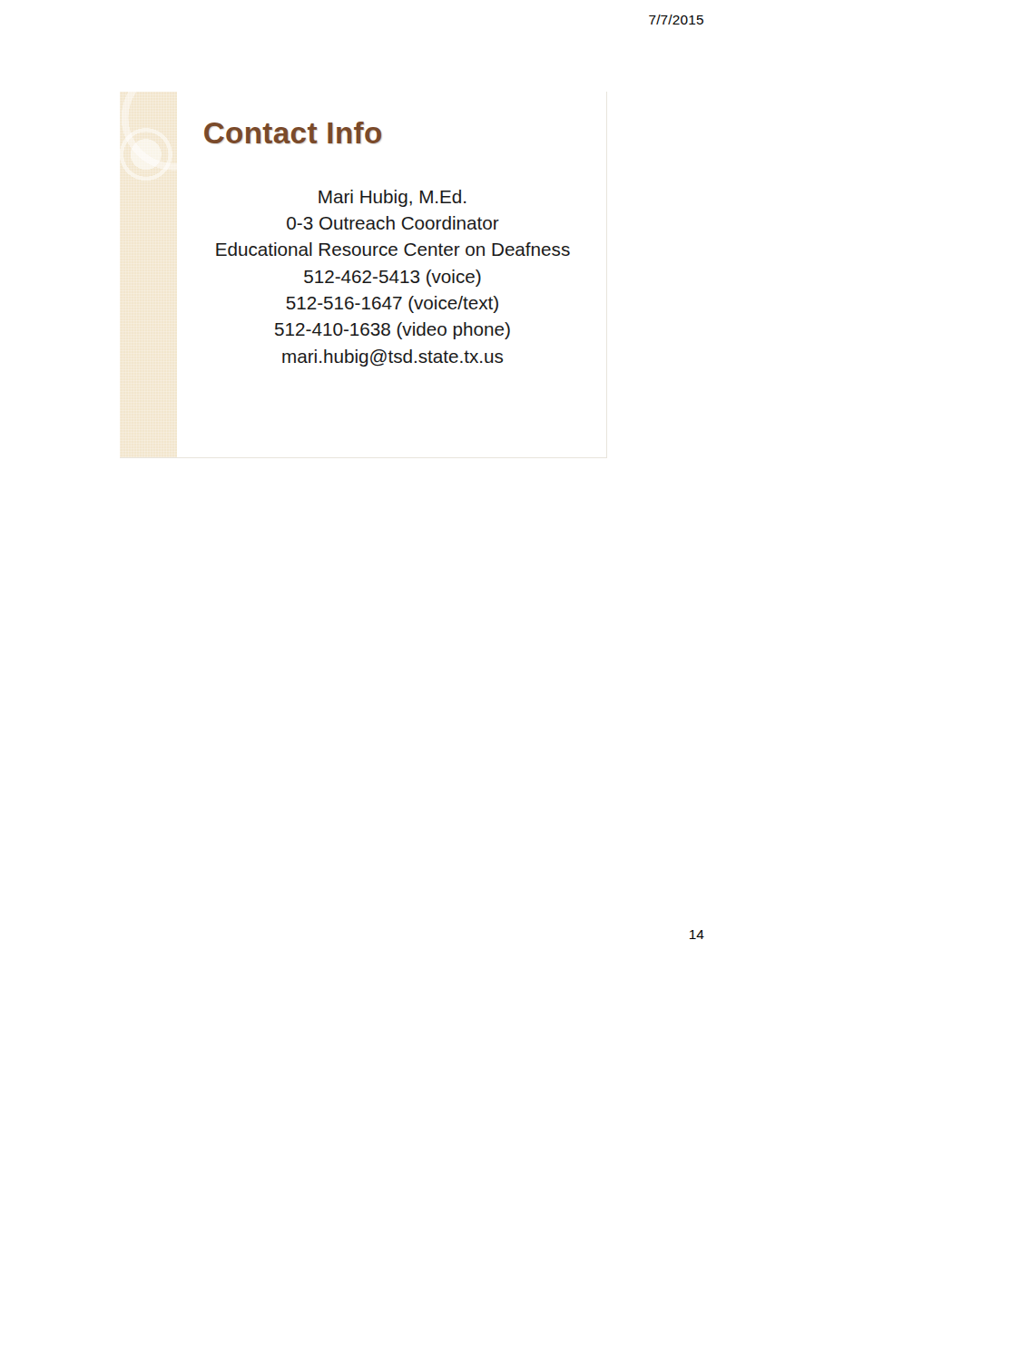7/7/2015
Contact Info
Mari Hubig, M.Ed.
0-3 Outreach Coordinator
Educational Resource Center on Deafness
512-462-5413 (voice)
512-516-1647 (voice/text)
512-410-1638 (video phone)
mari.hubig@tsd.state.tx.us
14